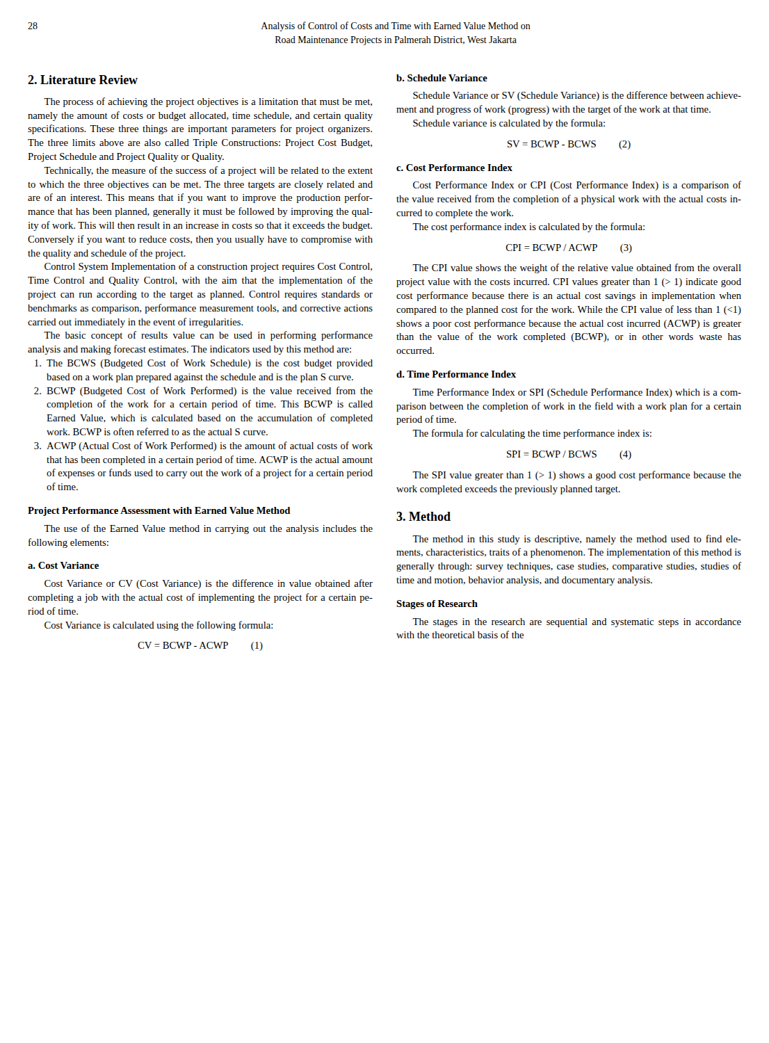28
Analysis of Control of Costs and Time with Earned Value Method on
Road Maintenance Projects in Palmerah District, West Jakarta
2. Literature Review
The process of achieving the project objectives is a limitation that must be met, namely the amount of costs or budget allocated, time schedule, and certain quality specifications. These three things are important parameters for project organizers. The three limits above are also called Triple Constructions: Project Cost Budget, Project Schedule and Project Quality or Quality.
Technically, the measure of the success of a project will be related to the extent to which the three objectives can be met. The three targets are closely related and are of an interest. This means that if you want to improve the production performance that has been planned, generally it must be followed by improving the quality of work. This will then result in an increase in costs so that it exceeds the budget. Conversely if you want to reduce costs, then you usually have to compromise with the quality and schedule of the project.
Control System Implementation of a construction project requires Cost Control, Time Control and Quality Control, with the aim that the implementation of the project can run according to the target as planned. Control requires standards or benchmarks as comparison, performance measurement tools, and corrective actions carried out immediately in the event of irregularities.
The basic concept of results value can be used in performing performance analysis and making forecast estimates. The indicators used by this method are:
The BCWS (Budgeted Cost of Work Schedule) is the cost budget provided based on a work plan prepared against the schedule and is the plan S curve.
BCWP (Budgeted Cost of Work Performed) is the value received from the completion of the work for a certain period of time. This BCWP is called Earned Value, which is calculated based on the accumulation of completed work. BCWP is often referred to as the actual S curve.
ACWP (Actual Cost of Work Performed) is the amount of actual costs of work that has been completed in a certain period of time. ACWP is the actual amount of expenses or funds used to carry out the work of a project for a certain period of time.
Project Performance Assessment with Earned Value Method
The use of the Earned Value method in carrying out the analysis includes the following elements:
a. Cost Variance
Cost Variance or CV (Cost Variance) is the difference in value obtained after completing a job with the actual cost of implementing the project for a certain period of time.
Cost Variance is calculated using the following formula:
CV = BCWP - ACWP (1)
b. Schedule Variance
Schedule Variance or SV (Schedule Variance) is the difference between achievement and progress of work (progress) with the target of the work at that time.
Schedule variance is calculated by the formula:
SV = BCWP - BCWS (2)
c. Cost Performance Index
Cost Performance Index or CPI (Cost Performance Index) is a comparison of the value received from the completion of a physical work with the actual costs incurred to complete the work.
The cost performance index is calculated by the formula:
CPI = BCWP / ACWP (3)
The CPI value shows the weight of the relative value obtained from the overall project value with the costs incurred. CPI values greater than 1 (> 1) indicate good cost performance because there is an actual cost savings in implementation when compared to the planned cost for the work. While the CPI value of less than 1 (<1) shows a poor cost performance because the actual cost incurred (ACWP) is greater than the value of the work completed (BCWP), or in other words waste has occurred.
d. Time Performance Index
Time Performance Index or SPI (Schedule Performance Index) which is a comparison between the completion of work in the field with a work plan for a certain period of time.
The formula for calculating the time performance index is:
SPI = BCWP / BCWS (4)
The SPI value greater than 1 (> 1) shows a good cost performance because the work completed exceeds the previously planned target.
3. Method
The method in this study is descriptive, namely the method used to find elements, characteristics, traits of a phenomenon. The implementation of this method is generally through: survey techniques, case studies, comparative studies, studies of time and motion, behavior analysis, and documentary analysis.
Stages of Research
The stages in the research are sequential and systematic steps in accordance with the theoretical basis of the